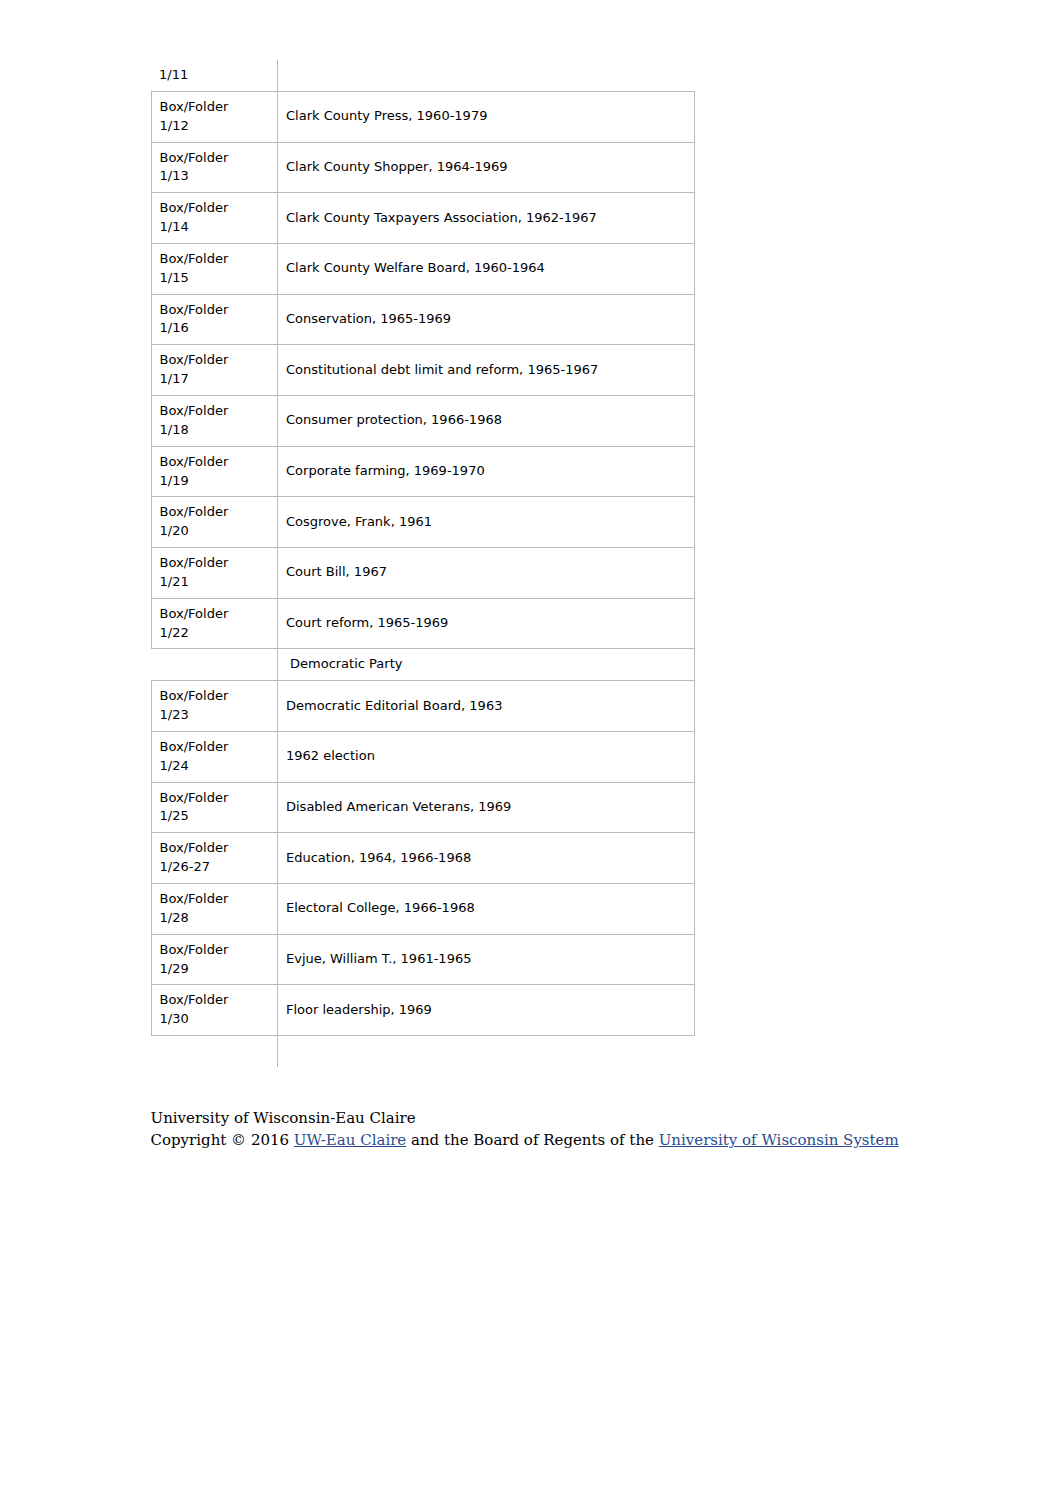| 1/11 | |
| Box/Folder 1/12 | Clark County Press, 1960-1979 |
| Box/Folder 1/13 | Clark County Shopper, 1964-1969 |
| Box/Folder 1/14 | Clark County Taxpayers Association, 1962-1967 |
| Box/Folder 1/15 | Clark County Welfare Board, 1960-1964 |
| Box/Folder 1/16 | Conservation, 1965-1969 |
| Box/Folder 1/17 | Constitutional debt limit and reform, 1965-1967 |
| Box/Folder 1/18 | Consumer protection, 1966-1968 |
| Box/Folder 1/19 | Corporate farming, 1969-1970 |
| Box/Folder 1/20 | Cosgrove, Frank, 1961 |
| Box/Folder 1/21 | Court Bill, 1967 |
| Box/Folder 1/22 | Court reform, 1965-1969 |
| | Democratic Party |
| Box/Folder 1/23 | Democratic Editorial Board, 1963 |
| Box/Folder 1/24 | 1962 election |
| Box/Folder 1/25 | Disabled American Veterans, 1969 |
| Box/Folder 1/26-27 | Education, 1964, 1966-1968 |
| Box/Folder 1/28 | Electoral College, 1966-1968 |
| Box/Folder 1/29 | Evjue, William T., 1961-1965 |
| Box/Folder 1/30 | Floor leadership, 1969 |
University of Wisconsin-Eau Claire
Copyright © 2016 UW-Eau Claire and the Board of Regents of the University of Wisconsin System